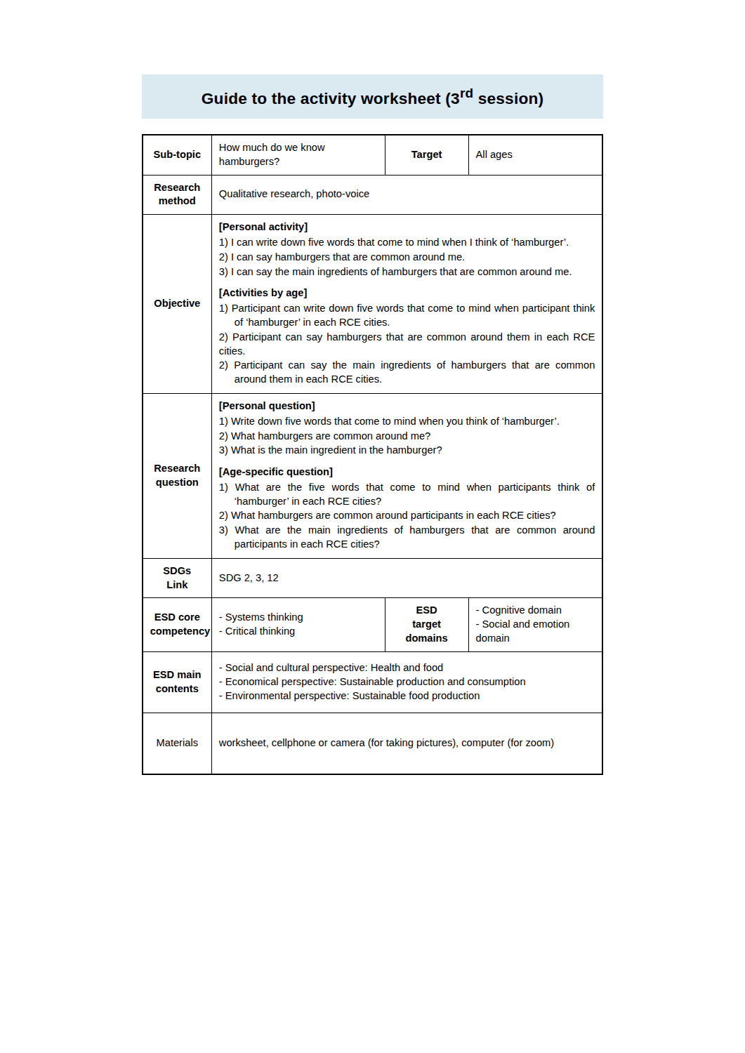Guide to the activity worksheet (3rd session)
| Sub-topic | How much do we know hamburgers? | Target | All ages |
| Research method | Qualitative research, photo-voice |
| Objective | [Personal activity] 1) I can write down five words that come to mind when I think of ‘hamburger’. 2) I can say hamburgers that are common around me. 3) I can say the main ingredients of hamburgers that are common around me. [Activities by age] 1) Participant can write down five words that come to mind when participant think of ‘hamburger’ in each RCE cities. 2) Participant can say hamburgers that are common around them in each RCE cities. 2) Participant can say the main ingredients of hamburgers that are common around them in each RCE cities. |
| Research question | [Personal question] 1) Write down five words that come to mind when you think of ‘hamburger’. 2) What hamburgers are common around me? 3) What is the main ingredient in the hamburger? [Age-specific question] 1) What are the five words that come to mind when participants think of ‘hamburger’ in each RCE cities? 2) What hamburgers are common around participants in each RCE cities? 3) What are the main ingredients of hamburgers that are common around participants in each RCE cities? |
| SDGs Link | SDG 2, 3, 12 |
| ESD core competency | - Systems thinking - Critical thinking | ESD target domains | - Cognitive domain - Social and emotion domain |
| ESD main contents | - Social and cultural perspective: Health and food - Economical perspective: Sustainable production and consumption - Environmental perspective: Sustainable food production |
| Materials | worksheet, cellphone or camera (for taking pictures), computer (for zoom) |